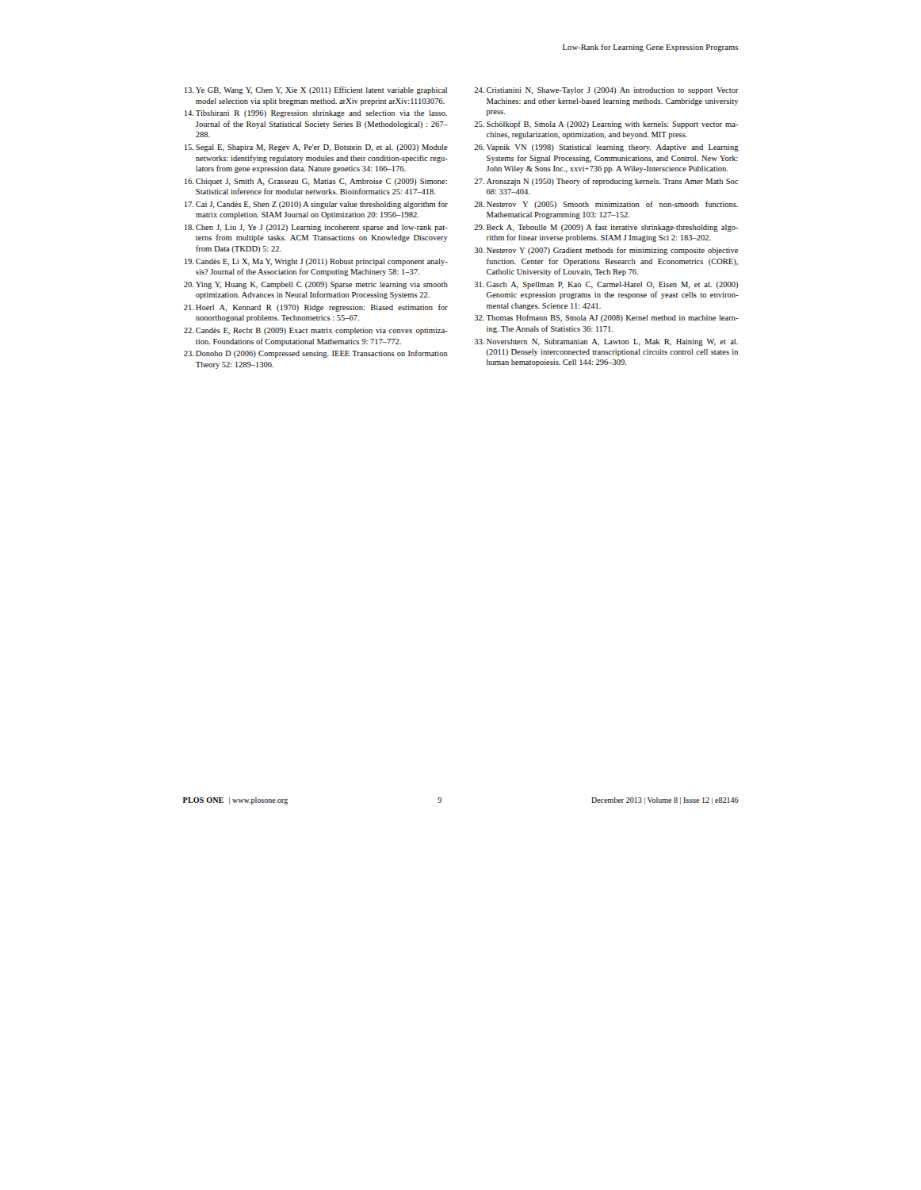Low-Rank for Learning Gene Expression Programs
13. Ye GB, Wang Y, Chen Y, Xie X (2011) Efficient latent variable graphical model selection via split bregman method. arXiv preprint arXiv:11103076.
14. Tibshirani R (1996) Regression shrinkage and selection via the lasso. Journal of the Royal Statistical Society Series B (Methodological) : 267–288.
15. Segal E, Shapira M, Regev A, Pe'er D, Botstein D, et al. (2003) Module networks: identifying regulatory modules and their condition-specific regulators from gene expression data. Nature genetics 34: 166–176.
16. Chiquet J, Smith A, Grasseau G, Matias C, Ambroise C (2009) Simone: Statistical inference for modular networks. Bioinformatics 25: 417–418.
17. Cai J, Candès E, Shen Z (2010) A singular value thresholding algorithm for matrix completion. SIAM Journal on Optimization 20: 1956–1982.
18. Chen J, Liu J, Ye J (2012) Learning incoherent sparse and low-rank patterns from multiple tasks. ACM Transactions on Knowledge Discovery from Data (TKDD) 5: 22.
19. Candès E, Li X, Ma Y, Wright J (2011) Robust principal component analysis? Journal of the Association for Computing Machinery 58: 1–37.
20. Ying Y, Huang K, Campbell C (2009) Sparse metric learning via smooth optimization. Advances in Neural Information Processing Systems 22.
21. Hoerl A, Kennard R (1970) Ridge regression: Biased estimation for nonorthogonal problems. Technometrics : 55–67.
22. Candès E, Recht B (2009) Exact matrix completion via convex optimization. Foundations of Computational Mathematics 9: 717–772.
23. Donoho D (2006) Compressed sensing. IEEE Transactions on Information Theory 52: 1289–1306.
24. Cristianini N, Shawe-Taylor J (2004) An introduction to support Vector Machines: and other kernel-based learning methods. Cambridge university press.
25. Schölkopf B, Smola A (2002) Learning with kernels: Support vector machines, regularization, optimization, and beyond. MIT press.
26. Vapnik VN (1998) Statistical learning theory. Adaptive and Learning Systems for Signal Processing, Communications, and Control. New York: John Wiley & Sons Inc., xxvi+736 pp. A Wiley-Interscience Publication.
27. Aronszajn N (1950) Theory of reproducing kernels. Trans Amer Math Soc 68: 337–404.
28. Nesterov Y (2005) Smooth minimization of non-smooth functions. Mathematical Programming 103: 127–152.
29. Beck A, Teboulle M (2009) A fast iterative shrinkage-thresholding algorithm for linear inverse problems. SIAM J Imaging Sci 2: 183–202.
30. Nesterov Y (2007) Gradient methods for minimizing composite objective function. Center for Operations Research and Econometrics (CORE), Catholic University of Louvain, Tech Rep 76.
31. Gasch A, Spellman P, Kao C, Carmel-Harel O, Eisen M, et al. (2000) Genomic expression programs in the response of yeast cells to environmental changes. Science 11: 4241.
32. Thomas Hofmann BS, Smola AJ (2008) Kernel method in machine learning. The Annals of Statistics 36: 1171.
33. Novershtern N, Subramanian A, Lawton L, Mak R, Haining W, et al. (2011) Densely interconnected transcriptional circuits control cell states in human hematopoiesis. Cell 144: 296–309.
PLOS ONE | www.plosone.org
9
December 2013 | Volume 8 | Issue 12 | e82146